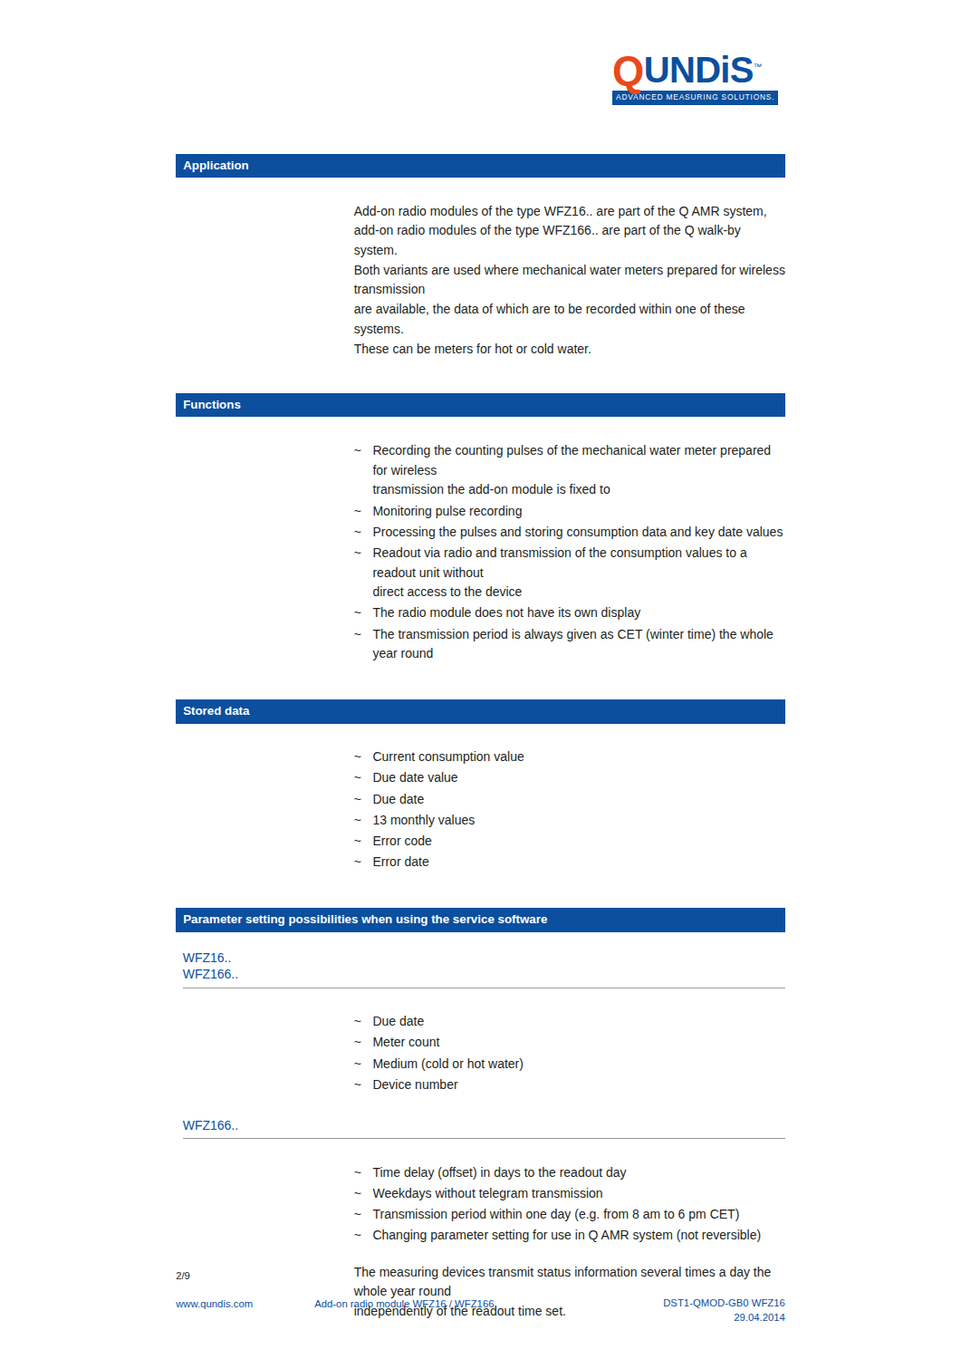QUNDiS™
ADVANCED MEASURING SOLUTIONS.
Application
Add-on radio modules of the type WFZ16.. are part of the Q AMR system,
add-on radio modules of the type WFZ166.. are part of the Q walk-by system.
Both variants are used where mechanical water meters prepared for wireless transmission
are available, the data of which are to be recorded within one of these systems.
These can be meters for hot or cold water.
Functions
Recording the counting pulses of the mechanical water meter prepared for wireless
transmission the add-on module is fixed to
Monitoring pulse recording
Processing the pulses and storing consumption data and key date values
Readout via radio and transmission of the consumption values to a readout unit without
direct access to the device
The radio module does not have its own display
The transmission period is always given as CET (winter time) the whole year round
Stored data
Current consumption value
Due date value
Due date
13 monthly values
Error code
Error date
Parameter setting possibilities when using the service software
WFZ16..
WFZ166..
Due date
Meter count
Medium (cold or hot water)
Device number
WFZ166..
Time delay (offset) in days to the readout day
Weekdays without telegram transmission
Transmission period within one day (e.g. from 8 am to 6 pm CET)
Changing parameter setting for use in Q AMR system (not reversible)
The measuring devices transmit status information several times a day the whole year round
independently of the readout time set.
2/9
www.qundis.com
Add-on radio module WFZ16 / WFZ166
DST1-QMOD-GB0 WFZ16
29.04.2014